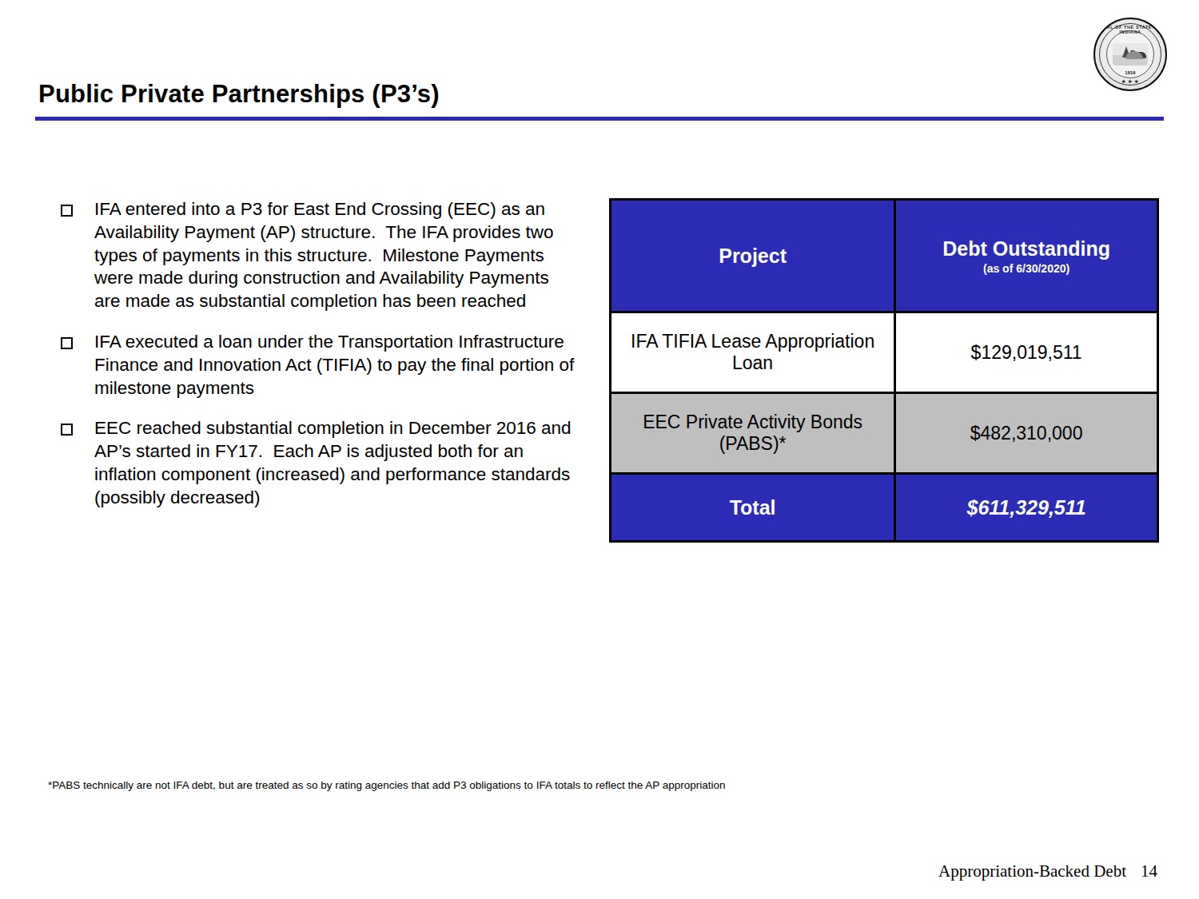SEAL OF THE STATE OF INDIANA
1816
★ ★ ★
Public Private Partnerships (P3’s)
IFA entered into a P3 for East End Crossing (EEC) as an Availability Payment (AP) structure. The IFA provides two types of payments in this structure. Milestone Payments were made during construction and Availability Payments are made as substantial completion has been reached
IFA executed a loan under the Transportation Infrastructure Finance and Innovation Act (TIFIA) to pay the final portion of milestone payments
EEC reached substantial completion in December 2016 and AP’s started in FY17. Each AP is adjusted both for an inflation component (increased) and performance standards (possibly decreased)
| Project | Debt Outstanding (as of 6/30/2020) |
| --- | --- |
| IFA TIFIA Lease Appropriation Loan | $129,019,511 |
| EEC Private Activity Bonds (PABS)* | $482,310,000 |
| Total | $611,329,511 |
*PABS technically are not IFA debt, but are treated as so by rating agencies that add P3 obligations to IFA totals to reflect the AP appropriation
Appropriation-Backed Debt14